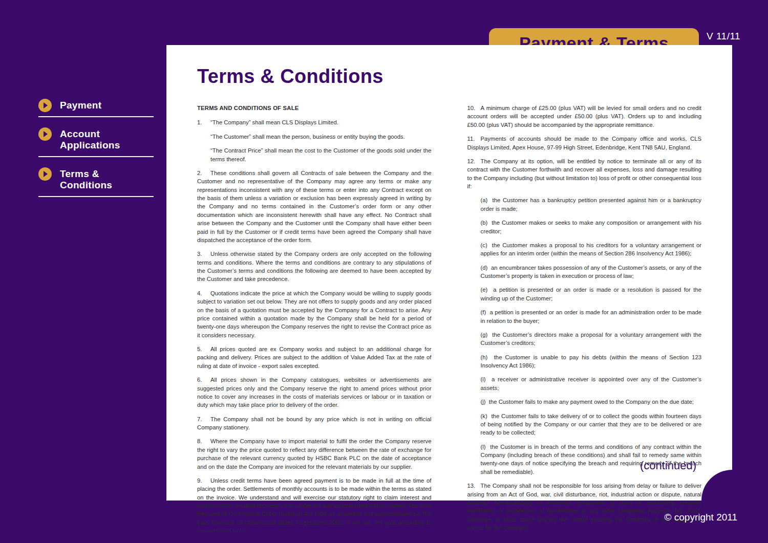Payment & Terms
V 11/11
Payment
Account Applications
Terms & Conditions
Terms & Conditions
TERMS AND CONDITIONS OF SALE
1.“The Company” shall mean CLS Displays Limited.
“The Customer” shall mean the person, business or entity buying the goods.
“The Contract Price” shall mean the cost to the Customer of the goods sold under the terms thereof.
2. These conditions shall govern all Contracts of sale between the Company and the Customer and no representative of the Company may agree any terms or make any representations inconsistent with any of these terms or enter into any Contract except on the basis of them unless a variation or exclusion has been expressly agreed in writing by the Company and no terms contained in the Customer’s order form or any other documentation which are inconsistent herewith shall have any effect. No Contract shall arise between the Company and the Customer until the Company shall have either been paid in full by the Customer or if credit terms have been agreed the Company shall have dispatched the acceptance of the order form.
3. Unless otherwise stated by the Company orders are only accepted on the following terms and conditions. Where the terms and conditions are contrary to any stipulations of the Customer’s terms and conditions the following are deemed to have been accepted by the Customer and take precedence.
4. Quotations indicate the price at which the Company would be willing to supply goods subject to variation set out below. They are not offers to supply goods and any order placed on the basis of a quotation must be accepted by the Company for a Contract to arise. Any price contained within a quotation made by the Company shall be held for a period of twenty-one days whereupon the Company reserves the right to revise the Contract price as it considers necessary.
5. All prices quoted are ex Company works and subject to an additional charge for packing and delivery. Prices are subject to the addition of Value Added Tax at the rate of ruling at date of invoice - export sales excepted.
6. All prices shown in the Company catalogues, websites or advertisements are suggested prices only and the Company reserve the right to amend prices without prior notice to cover any increases in the costs of materials services or labour or in taxation or duty which may take place prior to delivery of the order.
7. The Company shall not be bound by any price which is not in writing on official Company stationery.
8. Where the Company have to import material to fulfil the order the Company reserve the right to vary the price quoted to reflect any difference between the rate of exchange for purchase of the relevant currency quoted by HSBC Bank PLC on the date of acceptance and on the date the Company are invoiced for the relevant materials by our supplier.
9. Unless credit terms have been agreed payment is to be made in full at the time of placing the order. Settlements of monthly accounts is to be made within the terms as stated on the invoice. We understand and will exercise our statutory right to claim interest and compensation for debt recovery costs under the late payment legislation, namely The Late Payment of Commercial Debts (Interest) Act 1998 as amended and supplemented by The Late Payment of Commercial Debts Regulations 2002, if we are not paid according to agreed credit terms.
10. A minimum charge of £25.00 (plus VAT) will be levied for small orders and no credit account orders will be accepted under £50.00 (plus VAT). Orders up to and including £50.00 (plus VAT) should be accompanied by the appropriate remittance.
11. Payments of accounts should be made to the Company office and works, CLS Displays Limited, Apex House, 97-99 High Street, Edenbridge, Kent TN8 5AU, England.
12. The Company at its option, will be entitled by notice to terminate all or any of its contract with the Customer forthwith and recover all expenses, loss and damage resulting to the Company including (but without limitation to) loss of profit or other consequential loss if:
(a) the Customer has a bankruptcy petition presented against him or a bankruptcy order is made;
(b) the Customer makes or seeks to make any composition or arrangement with his creditor;
(c) the Customer makes a proposal to his creditors for a voluntary arrangement or applies for an interim order (within the means of Section 286 Insolvency Act 1986);
(d) an encumbrancer takes possession of any of the Customer’s assets, or any of the Customer’s property is taken in execution or process of law;
(e) a petition is presented or an order is made or a resolution is passed for the winding up of the Customer;
(f) a petition is presented or an order is made for an administration order to be made in relation to the buyer;
(g) the Customer’s directors make a proposal for a voluntary arrangement with the Customer’s creditors;
(h) the Customer is unable to pay his debts (within the means of Section 123 Insolvency Act 1986);
(i) a receiver or administrative receiver is appointed over any of the Customer’s assets;
(j) the Customer fails to make any payment owed to the Company on the due date;
(k) the Customer fails to take delivery of or to collect the goods within fourteen days of being notified by the Company or our carrier that they are to be delivered or are ready to be collected;
(l) the Customer is in breach of the terms and conditions of any contract within the Company (including breach of these conditions) and shall fail to remedy same within twenty-one days of notice specifying the breach and requiring remedy (if the breach shall be remediable).
13. The Company shall not be responsible for loss arising from delay or failure to deliver arising from an Act of God, war, civil disturbance, riot, industrial action or dispute, natural calamity, non-availability of materials, breakdown of plant or machinery, controls, restrictions or prohibitions of Government or any other competent Authority, fire, flood, sabotage, or other cause beyond the control affecting the Company or any supplier or carrier for the Company.
14. Delivery dates are given in good faith only and whilst the Company will make every
(continued)
© copyright 2011